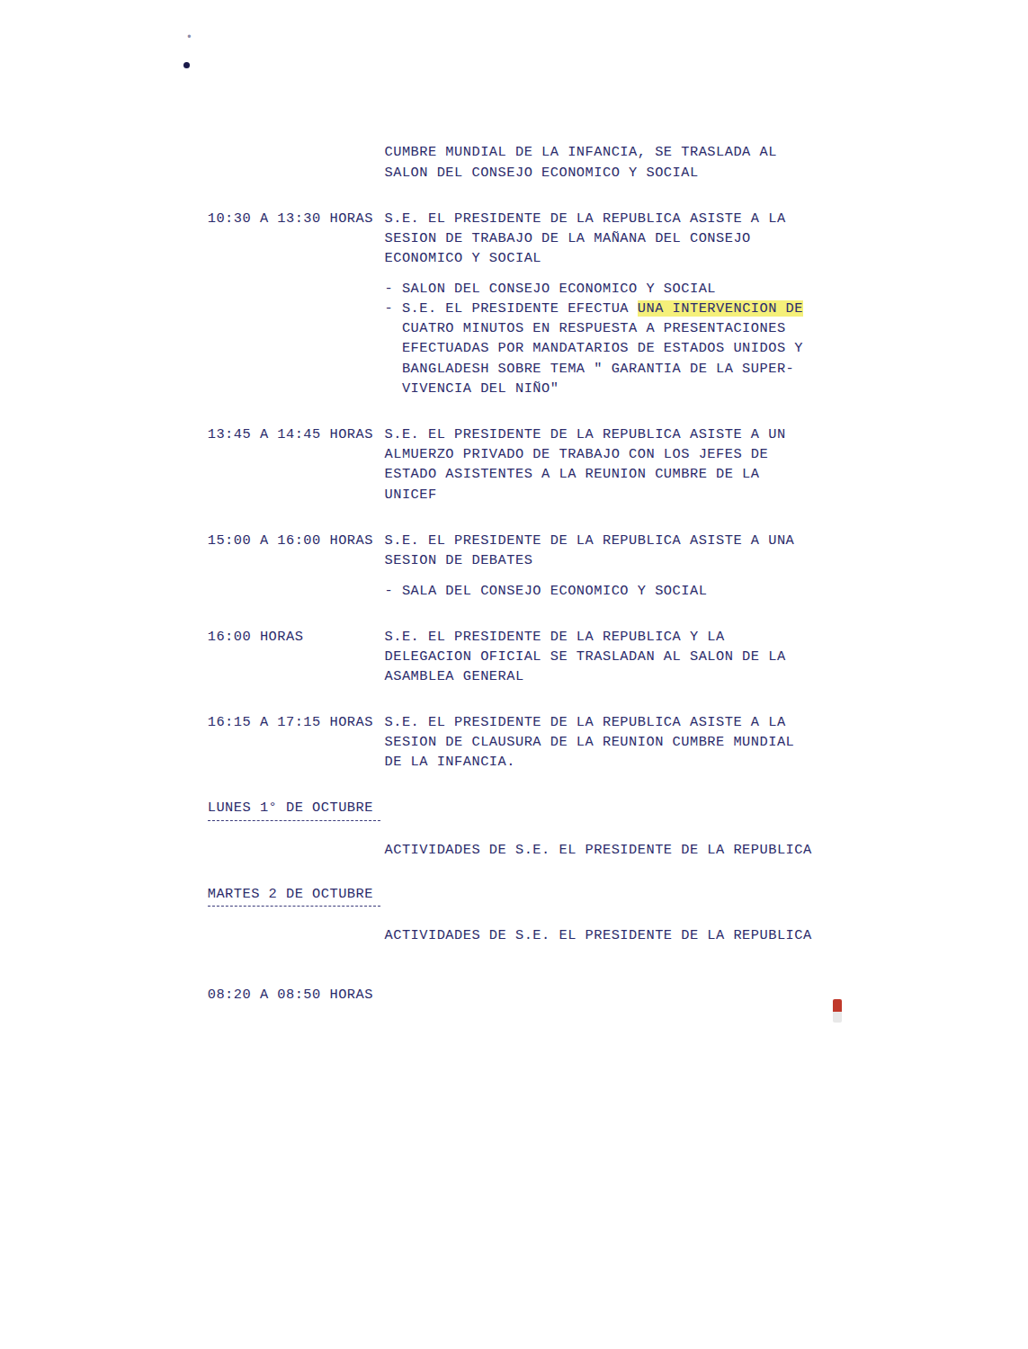•
CUMBRE MUNDIAL DE LA INFANCIA, SE TRASLADA AL
SALON DEL CONSEJO ECONOMICO Y SOCIAL
10:30 A 13:30 HORAS
S.E. EL PRESIDENTE DE LA REPUBLICA ASISTE A LA
SESION DE TRABAJO DE LA MAÑANA DEL CONSEJO
ECONOMICO Y SOCIAL
- SALON DEL CONSEJO ECONOMICO Y SOCIAL
- S.E. EL PRESIDENTE EFECTUA UNA INTERVENCION DE
CUATRO MINUTOS EN RESPUESTA A PRESENTACIONES
EFECTUADAS POR MANDATARIOS DE ESTADOS UNIDOS Y
BANGLADESH SOBRE TEMA " GARANTIA DE LA SUPER-
VIVENCIA DEL NIÑO"
13:45 A 14:45 HORAS
S.E. EL PRESIDENTE DE LA REPUBLICA ASISTE A UN
ALMUERZO PRIVADO DE TRABAJO CON LOS JEFES DE
ESTADO ASISTENTES A LA REUNION CUMBRE DE LA
UNICEF
15:00 A 16:00 HORAS
S.E. EL PRESIDENTE DE LA REPUBLICA ASISTE A UNA
SESION DE DEBATES
- SALA DEL CONSEJO ECONOMICO Y SOCIAL
16:00 HORAS
S.E. EL PRESIDENTE DE LA REPUBLICA Y LA
DELEGACION OFICIAL SE TRASLADAN AL SALON DE LA
ASAMBLEA GENERAL
16:15 A 17:15 HORAS
S.E. EL PRESIDENTE DE LA REPUBLICA ASISTE A LA
SESION DE CLAUSURA DE LA REUNION CUMBRE MUNDIAL
DE LA INFANCIA.
LUNES 1° DE OCTUBRE
ACTIVIDADES DE S.E. EL PRESIDENTE DE LA REPUBLICA
MARTES 2 DE OCTUBRE
ACTIVIDADES DE S.E. EL PRESIDENTE DE LA REPUBLICA
08:20 A 08:50 HORAS